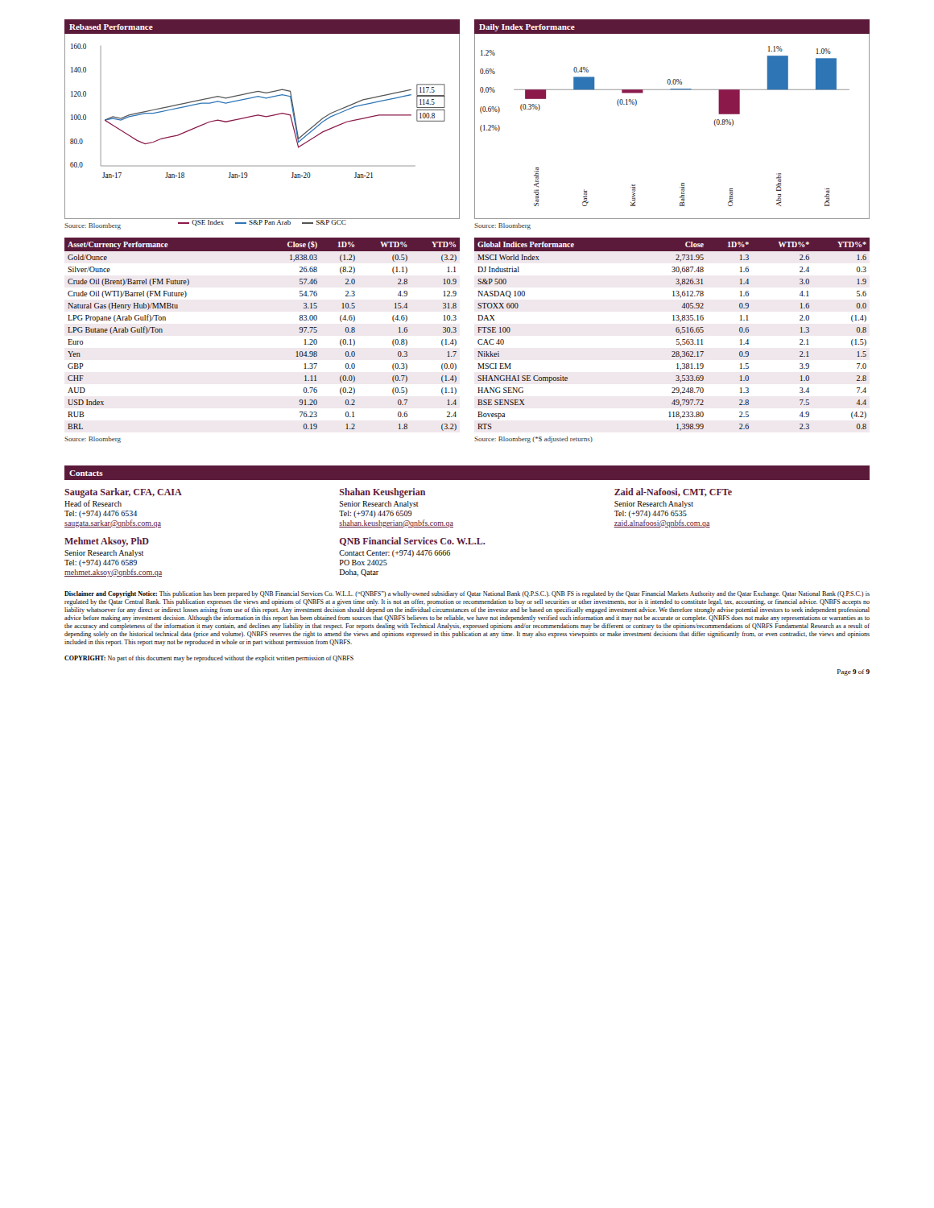Rebased Performance
160.0 140.0 120.0 100.0 80.0 60.0 Jan-17 Jan-18 Jan-19 Jan-20 Jan-21 117.5 114.5 100.8
QSE Index S&P Pan Arab S&P GCC
Source: Bloomberg
Daily Index Performance
1.2% 0.6% 0.0% (0.6%) (1.2%) (0.3%) 0.4% (0.1%) 0.0% (0.8%) 1.1% 1.0% Saudi Arabia Qatar Kuwait Bahrain Oman Abu Dhabi Dubai
Source: Bloomberg
| Asset/Currency Performance | Close ($) | 1D% | WTD% | YTD% |
| --- | --- | --- | --- | --- |
| Gold/Ounce | 1,838.03 | (1.2) | (0.5) | (3.2) |
| Silver/Ounce | 26.68 | (8.2) | (1.1) | 1.1 |
| Crude Oil (Brent)/Barrel (FM Future) | 57.46 | 2.0 | 2.8 | 10.9 |
| Crude Oil (WTI)/Barrel (FM Future) | 54.76 | 2.3 | 4.9 | 12.9 |
| Natural Gas (Henry Hub)/MMBtu | 3.15 | 10.5 | 15.4 | 31.8 |
| LPG Propane (Arab Gulf)/Ton | 83.00 | (4.6) | (4.6) | 10.3 |
| LPG Butane (Arab Gulf)/Ton | 97.75 | 0.8 | 1.6 | 30.3 |
| Euro | 1.20 | (0.1) | (0.8) | (1.4) |
| Yen | 104.98 | 0.0 | 0.3 | 1.7 |
| GBP | 1.37 | 0.0 | (0.3) | (0.0) |
| CHF | 1.11 | (0.0) | (0.7) | (1.4) |
| AUD | 0.76 | (0.2) | (0.5) | (1.1) |
| USD Index | 91.20 | 0.2 | 0.7 | 1.4 |
| RUB | 76.23 | 0.1 | 0.6 | 2.4 |
| BRL | 0.19 | 1.2 | 1.8 | (3.2) |
Source: Bloomberg
| Global Indices Performance | Close | 1D%* | WTD%* | YTD%* |
| --- | --- | --- | --- | --- |
| MSCI World Index | 2,731.95 | 1.3 | 2.6 | 1.6 |
| DJ Industrial | 30,687.48 | 1.6 | 2.4 | 0.3 |
| S&P 500 | 3,826.31 | 1.4 | 3.0 | 1.9 |
| NASDAQ 100 | 13,612.78 | 1.6 | 4.1 | 5.6 |
| STOXX 600 | 405.92 | 0.9 | 1.6 | 0.0 |
| DAX | 13,835.16 | 1.1 | 2.0 | (1.4) |
| FTSE 100 | 6,516.65 | 0.6 | 1.3 | 0.8 |
| CAC 40 | 5,563.11 | 1.4 | 2.1 | (1.5) |
| Nikkei | 28,362.17 | 0.9 | 2.1 | 1.5 |
| MSCI EM | 1,381.19 | 1.5 | 3.9 | 7.0 |
| SHANGHAI SE Composite | 3,533.69 | 1.0 | 1.0 | 2.8 |
| HANG SENG | 29,248.70 | 1.3 | 3.4 | 7.4 |
| BSE SENSEX | 49,797.72 | 2.8 | 7.5 | 4.4 |
| Bovespa | 118,233.80 | 2.5 | 4.9 | (4.2) |
| RTS | 1,398.99 | 2.6 | 2.3 | 0.8 |
Source: Bloomberg (*$ adjusted returns)
Contacts
Saugata Sarkar, CFA, CAIA
Head of Research
Tel: (+974) 4476 6534
saugata.sarkar@qnbfs.com.qa
Mehmet Aksoy, PhD
Senior Research Analyst
Tel: (+974) 4476 6589
mehmet.aksoy@qnbfs.com.qa
Shahan Keushgerian
Senior Research Analyst
Tel: (+974) 4476 6509
shahan.keushgerian@qnbfs.com.qa
QNB Financial Services Co. W.L.L.
Contact Center: (+974) 4476 6666
PO Box 24025
Doha, Qatar
Zaid al-Nafoosi, CMT, CFTe
Senior Research Analyst
Tel: (+974) 4476 6535
zaid.alnafoosi@qnbfs.com.qa
Disclaimer and Copyright Notice: This publication has been prepared by QNB Financial Services Co. W.L.L. (“QNBFS”) a wholly-owned subsidiary of Qatar National Bank (Q.P.S.C.). QNB FS is regulated by the Qatar Financial Markets Authority and the Qatar Exchange. Qatar National Bank (Q.P.S.C.) is regulated by the Qatar Central Bank. This publication expresses the views and opinions of QNBFS at a given time only. It is not an offer, promotion or recommendation to buy or sell securities or other investments, nor is it intended to constitute legal, tax, accounting, or financial advice. QNBFS accepts no liability whatsoever for any direct or indirect losses arising from use of this report. Any investment decision should depend on the individual circumstances of the investor and be based on specifically engaged investment advice. We therefore strongly advise potential investors to seek independent professional advice before making any investment decision. Although the information in this report has been obtained from sources that QNBFS believes to be reliable, we have not independently verified such information and it may not be accurate or complete. QNBFS does not make any representations or warranties as to the accuracy and completeness of the information it may contain, and declines any liability in that respect. For reports dealing with Technical Analysis, expressed opinions and/or recommendations may be different or contrary to the opinions/recommendations of QNBFS Fundamental Research as a result of depending solely on the historical technical data (price and volume). QNBFS reserves the right to amend the views and opinions expressed in this publication at any time. It may also express viewpoints or make investment decisions that differ significantly from, or even contradict, the views and opinions included in this report. This report may not be reproduced in whole or in part without permission from QNBFS.
COPYRIGHT: No part of this document may be reproduced without the explicit written permission of QNBFS
Page 9 of 9